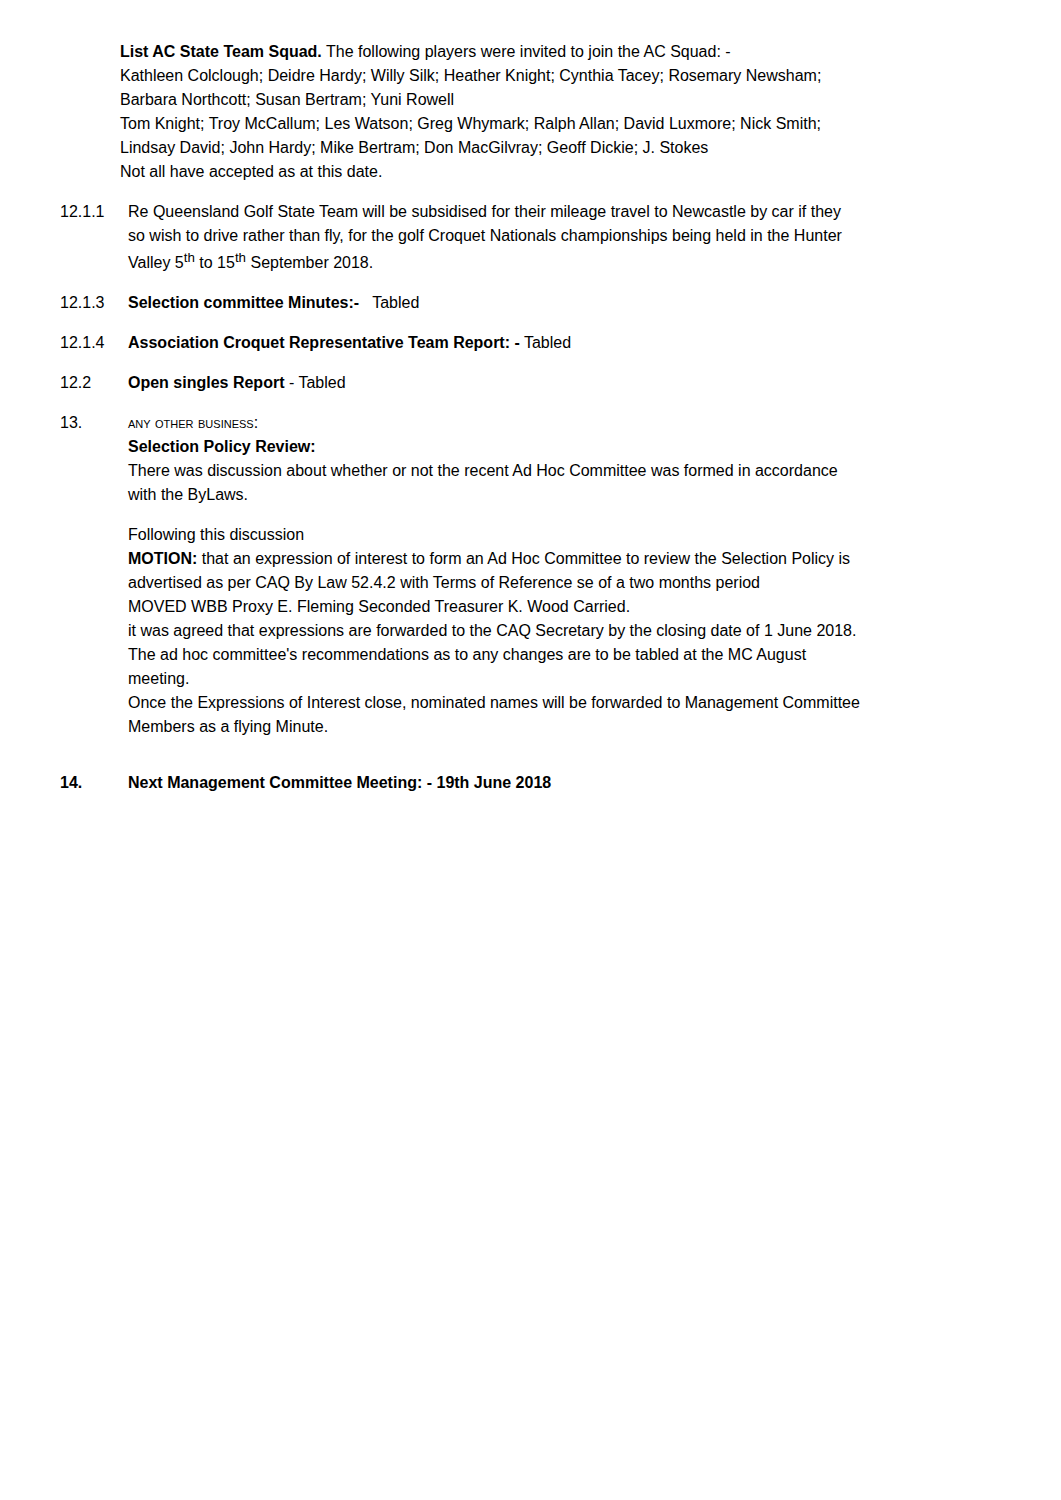List AC State Team Squad. The following players were invited to join the AC Squad: -
Kathleen Colclough; Deidre Hardy; Willy Silk; Heather Knight; Cynthia Tacey; Rosemary Newsham; Barbara Northcott; Susan Bertram; Yuni Rowell
Tom Knight; Troy McCallum; Les Watson; Greg Whymark; Ralph Allan; David Luxmore; Nick Smith; Lindsay David; John Hardy; Mike Bertram; Don MacGilvray; Geoff Dickie; J. Stokes
Not all have accepted as at this date.
12.1.1
Re Queensland Golf State Team will be subsidised for their mileage travel to Newcastle by car if they so wish to drive rather than fly, for the golf Croquet Nationals championships being held in the Hunter Valley 5th to 15th September 2018.
12.1.3
Selection committee Minutes:- Tabled
12.1.4
Association Croquet Representative Team Report: - Tabled
12.2
Open singles Report - Tabled
13.
ANY OTHER BUSINESS:
Selection Policy Review:
There was discussion about whether or not the recent Ad Hoc Committee was formed in accordance with the ByLaws.
Following this discussion
MOTION: that an expression of interest to form an Ad Hoc Committee to review the Selection Policy is advertised as per CAQ By Law 52.4.2 with Terms of Reference se of a two months period
MOVED WBB Proxy E. Fleming Seconded Treasurer K. Wood Carried.
it was agreed that expressions are forwarded to the CAQ Secretary by the closing date of 1 June 2018. The ad hoc committee's recommendations as to any changes are to be tabled at the MC August meeting.
Once the Expressions of Interest close, nominated names will be forwarded to Management Committee Members as a flying Minute.
14.
Next Management Committee Meeting: - 19th June 2018